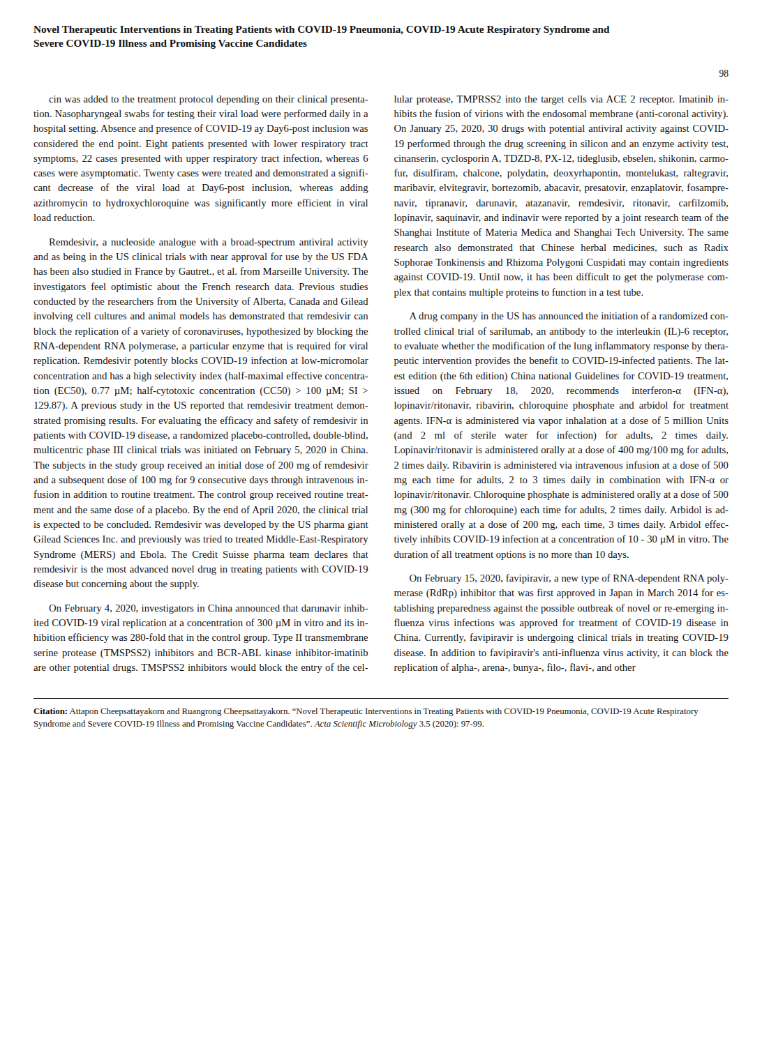Novel Therapeutic Interventions in Treating Patients with COVID-19 Pneumonia, COVID-19 Acute Respiratory Syndrome and Severe COVID-19 Illness and Promising Vaccine Candidates
98
cin was added to the treatment protocol depending on their clinical presentation. Nasopharyngeal swabs for testing their viral load were performed daily in a hospital setting. Absence and presence of COVID-19 ay Day6-post inclusion was considered the end point. Eight patients presented with lower respiratory tract symptoms, 22 cases presented with upper respiratory tract infection, whereas 6 cases were asymptomatic. Twenty cases were treated and demonstrated a significant decrease of the viral load at Day6-post inclusion, whereas adding azithromycin to hydroxychloroquine was significantly more efficient in viral load reduction.
Remdesivir, a nucleoside analogue with a broad-spectrum antiviral activity and as being in the US clinical trials with near approval for use by the US FDA has been also studied in France by Gautret., et al. from Marseille University. The investigators feel optimistic about the French research data. Previous studies conducted by the researchers from the University of Alberta, Canada and Gilead involving cell cultures and animal models has demonstrated that remdesivir can block the replication of a variety of coronaviruses, hypothesized by blocking the RNA-dependent RNA polymerase, a particular enzyme that is required for viral replication. Remdesivir potently blocks COVID-19 infection at low-micromolar concentration and has a high selectivity index (half-maximal effective concentration (EC50), 0.77 µM; half-cytotoxic concentration (CC50) > 100 µM; SI > 129.87). A previous study in the US reported that remdesivir treatment demonstrated promising results. For evaluating the efficacy and safety of remdesivir in patients with COVID-19 disease, a randomized placebo-controlled, double-blind, multicentric phase III clinical trials was initiated on February 5, 2020 in China. The subjects in the study group received an initial dose of 200 mg of remdesivir and a subsequent dose of 100 mg for 9 consecutive days through intravenous infusion in addition to routine treatment. The control group received routine treatment and the same dose of a placebo. By the end of April 2020, the clinical trial is expected to be concluded. Remdesivir was developed by the US pharma giant Gilead Sciences Inc. and previously was tried to treated Middle-East-Respiratory Syndrome (MERS) and Ebola. The Credit Suisse pharma team declares that remdesivir is the most advanced novel drug in treating patients with COVID-19 disease but concerning about the supply.
On February 4, 2020, investigators in China announced that darunavir inhibited COVID-19 viral replication at a concentration of 300 µM in vitro and its inhibition efficiency was 280-fold that in the control group. Type II transmembrane serine protease (TMSPSS2) inhibitors and BCR-ABL kinase inhibitor-imatinib are other potential drugs. TMSPSS2 inhibitors would block the entry of the cellular protease, TMPRSS2 into the target cells via ACE 2 receptor. Imatinib inhibits the fusion of virions with the endosomal membrane (anti-coronal activity). On January 25, 2020, 30 drugs with potential antiviral activity against COVID-19 performed through the drug screening in silicon and an enzyme activity test, cinanserin, cyclosporin A, TDZD-8, PX-12, tideglusib, ebselen, shikonin, carmofur, disulfiram, chalcone, polydatin, deoxyrhapontin, montelukast, raltegravir, maribavir, elvitegravir, bortezomib, abacavir, presatovir, enzaplatovir, fosamprenavir, tipranavir, darunavir, atazanavir, remdesivir, ritonavir, carfilzomib, lopinavir, saquinavir, and indinavir were reported by a joint research team of the Shanghai Institute of Materia Medica and Shanghai Tech University. The same research also demonstrated that Chinese herbal medicines, such as Radix Sophorae Tonkinensis and Rhizoma Polygoni Cuspidati may contain ingredients against COVID-19. Until now, it has been difficult to get the polymerase complex that contains multiple proteins to function in a test tube.
A drug company in the US has announced the initiation of a randomized controlled clinical trial of sarilumab, an antibody to the interleukin (IL)-6 receptor, to evaluate whether the modification of the lung inflammatory response by therapeutic intervention provides the benefit to COVID-19-infected patients. The latest edition (the 6th edition) China national Guidelines for COVID-19 treatment, issued on February 18, 2020, recommends interferon-α (IFN-α), lopinavir/ritonavir, ribavirin, chloroquine phosphate and arbidol for treatment agents. IFN-α is administered via vapor inhalation at a dose of 5 million Units (and 2 ml of sterile water for infection) for adults, 2 times daily. Lopinavir/ritonavir is administered orally at a dose of 400 mg/100 mg for adults, 2 times daily. Ribavirin is administered via intravenous infusion at a dose of 500 mg each time for adults, 2 to 3 times daily in combination with IFN-α or lopinavir/ritonavir. Chloroquine phosphate is administered orally at a dose of 500 mg (300 mg for chloroquine) each time for adults, 2 times daily. Arbidol is administered orally at a dose of 200 mg, each time, 3 times daily. Arbidol effectively inhibits COVID-19 infection at a concentration of 10 - 30 µM in vitro. The duration of all treatment options is no more than 10 days.
On February 15, 2020, favipiravir, a new type of RNA-dependent RNA polymerase (RdRp) inhibitor that was first approved in Japan in March 2014 for establishing preparedness against the possible outbreak of novel or re-emerging influenza virus infections was approved for treatment of COVID-19 disease in China. Currently, favipiravir is undergoing clinical trials in treating COVID-19 disease. In addition to favipiravir's anti-influenza virus activity, it can block the replication of alpha-, arena-, bunya-, filo-, flavi-, and other
Citation: Attapon Cheepsattayakorn and Ruangrong Cheepsattayakorn. “Novel Therapeutic Interventions in Treating Patients with COVID-19 Pneumonia, COVID-19 Acute Respiratory Syndrome and Severe COVID-19 Illness and Promising Vaccine Candidates”. Acta Scientific Microbiology 3.5 (2020): 97-99.